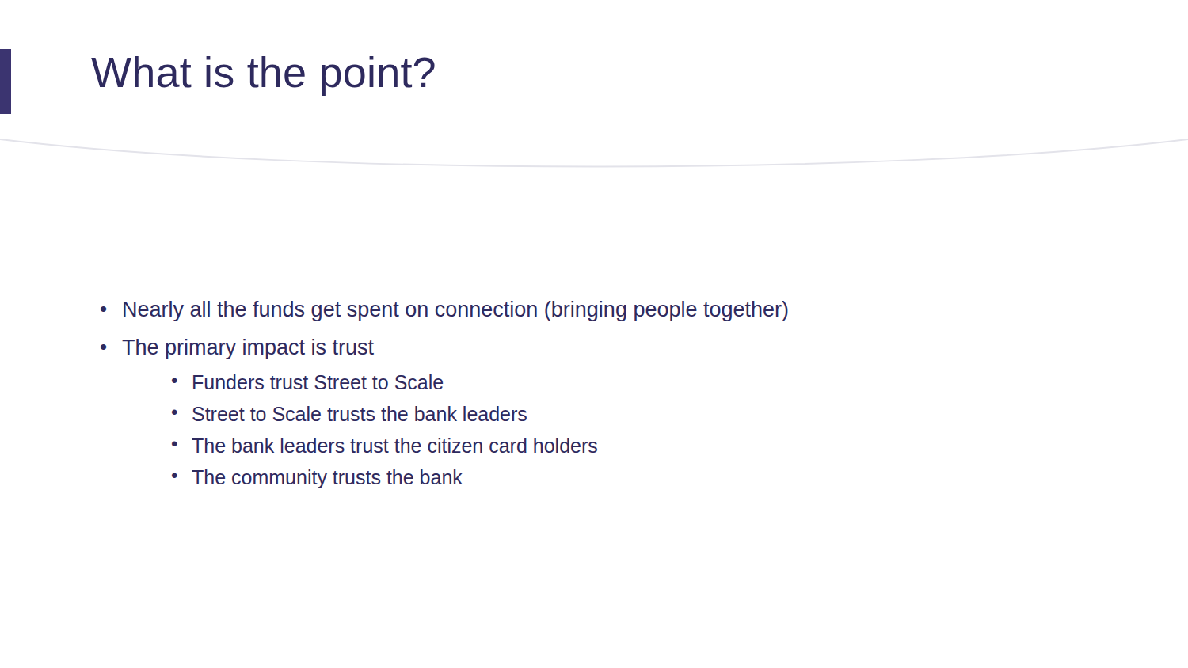What is the point?
Nearly all the funds get spent on connection (bringing people together)
The primary impact is trust
Funders trust Street to Scale
Street to Scale trusts the bank leaders
The bank leaders trust the citizen card holders
The community trusts the bank